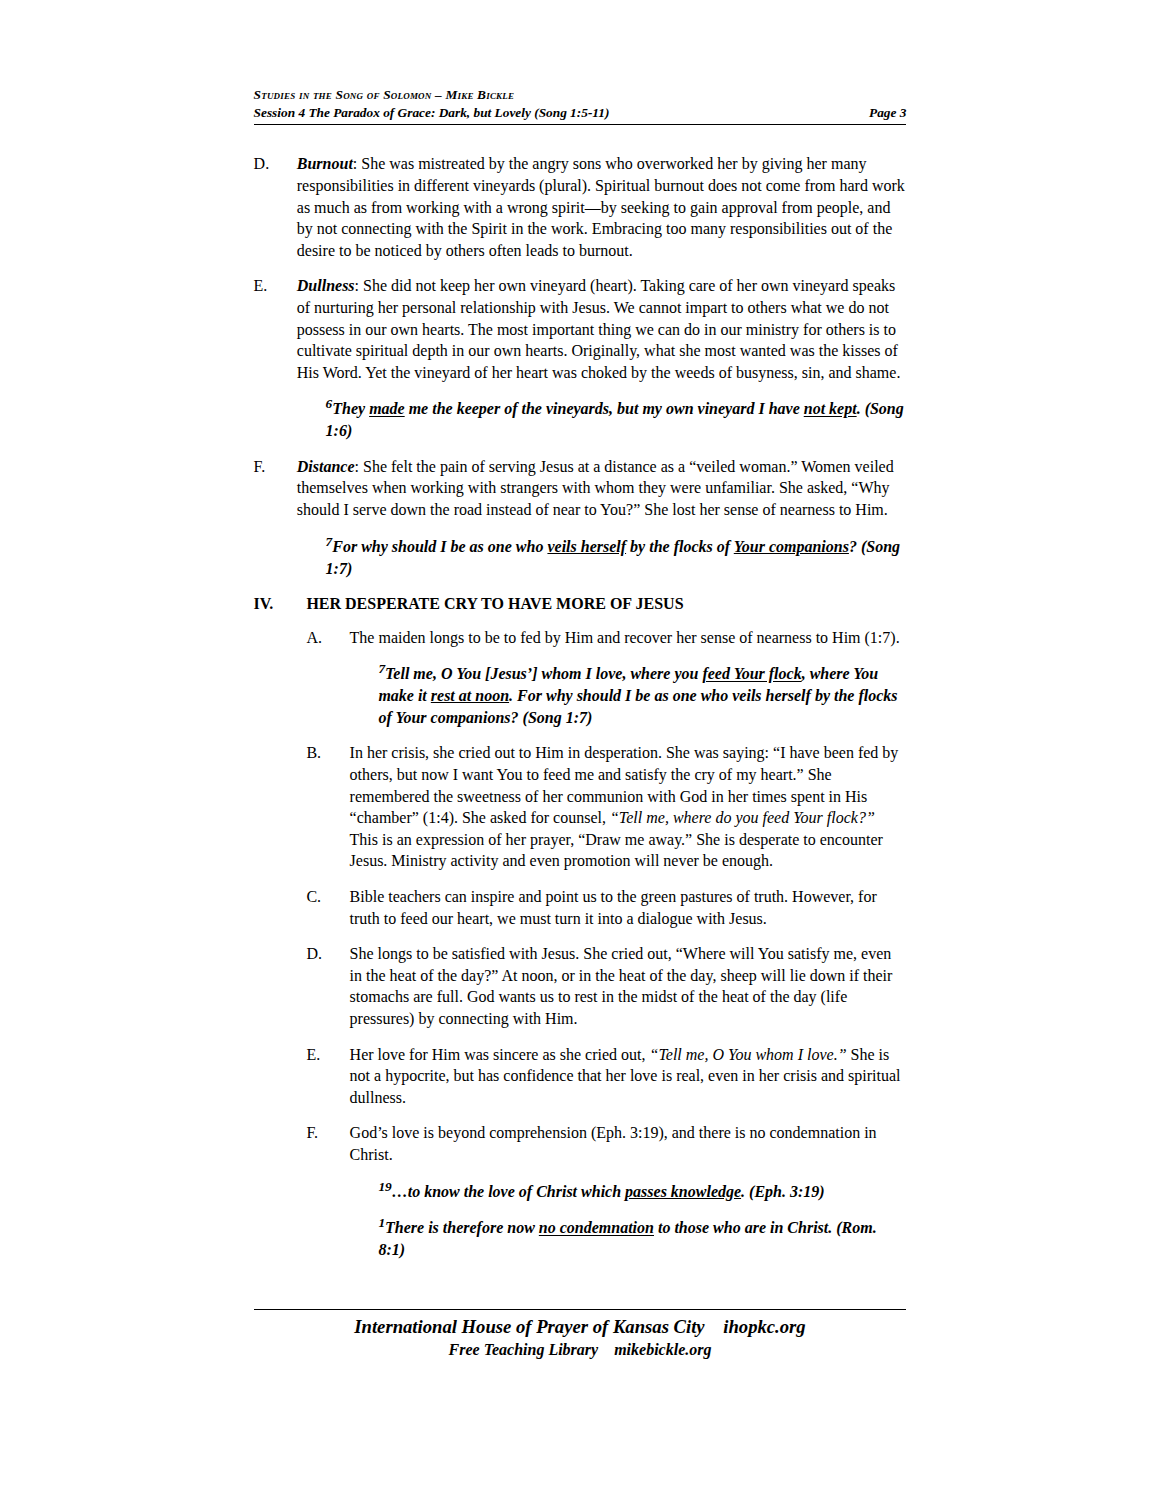Studies in the Song of Solomon – Mike Bickle
Session 4 The Paradox of Grace: Dark, but Lovely (Song 1:5-11) Page 3
D.
Burnout: She was mistreated by the angry sons who overworked her by giving her many responsibilities in different vineyards (plural). Spiritual burnout does not come from hard work as much as from working with a wrong spirit—by seeking to gain approval from people, and by not connecting with the Spirit in the work. Embracing too many responsibilities out of the desire to be noticed by others often leads to burnout.
E.
Dullness: She did not keep her own vineyard (heart). Taking care of her own vineyard speaks of nurturing her personal relationship with Jesus. We cannot impart to others what we do not possess in our own hearts. The most important thing we can do in our ministry for others is to cultivate spiritual depth in our own hearts. Originally, what she most wanted was the kisses of His Word. Yet the vineyard of her heart was choked by the weeds of busyness, sin, and shame.
6They made me the keeper of the vineyards, but my own vineyard I have not kept. (Song 1:6)
F.
Distance: She felt the pain of serving Jesus at a distance as a “veiled woman.” Women veiled themselves when working with strangers with whom they were unfamiliar. She asked, “Why should I serve down the road instead of near to You?” She lost her sense of nearness to Him.
7For why should I be as one who veils herself by the flocks of Your companions? (Song 1:7)
IV.
Her desperate cry to have more of Jesus
A.
The maiden longs to be to fed by Him and recover her sense of nearness to Him (1:7).
7Tell me, O You [Jesus’] whom I love, where you feed Your flock, where You make it rest at noon. For why should I be as one who veils herself by the flocks of Your companions? (Song 1:7)
B.
In her crisis, she cried out to Him in desperation. She was saying: “I have been fed by others, but now I want You to feed me and satisfy the cry of my heart.” She remembered the sweetness of her communion with God in her times spent in His “chamber” (1:4). She asked for counsel, “Tell me, where do you feed Your flock?” This is an expression of her prayer, “Draw me away.” She is desperate to encounter Jesus. Ministry activity and even promotion will never be enough.
C.
Bible teachers can inspire and point us to the green pastures of truth. However, for truth to feed our heart, we must turn it into a dialogue with Jesus.
D.
She longs to be satisfied with Jesus. She cried out, “Where will You satisfy me, even in the heat of the day?” At noon, or in the heat of the day, sheep will lie down if their stomachs are full. God wants us to rest in the midst of the heat of the day (life pressures) by connecting with Him.
E.
Her love for Him was sincere as she cried out, “Tell me, O You whom I love.” She is not a hypocrite, but has confidence that her love is real, even in her crisis and spiritual dullness.
F.
God’s love is beyond comprehension (Eph. 3:19), and there is no condemnation in Christ.
19…to know the love of Christ which passes knowledge. (Eph. 3:19)
1There is therefore now no condemnation to those who are in Christ. (Rom. 8:1)
International House of Prayer of Kansas City ihopkc.org
Free Teaching Library mikebickle.org